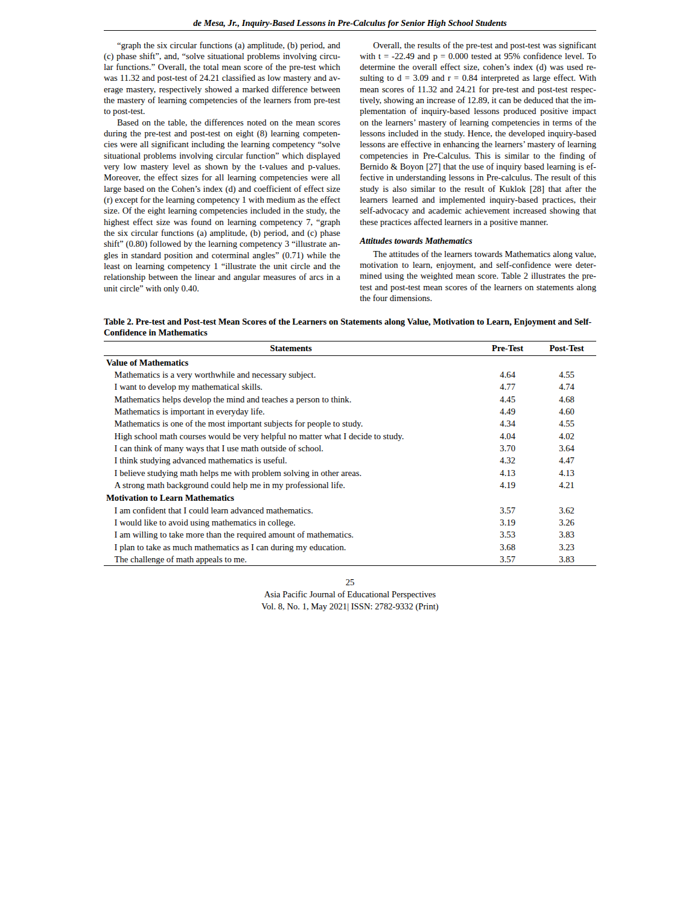de Mesa, Jr., Inquiry-Based Lessons in Pre-Calculus for Senior High School Students
“graph the six circular functions (a) amplitude, (b) period, and (c) phase shift”, and, “solve situational problems involving circular functions.” Overall, the total mean score of the pre-test which was 11.32 and post-test of 24.21 classified as low mastery and average mastery, respectively showed a marked difference between the mastery of learning competencies of the learners from pre-test to post-test.
Based on the table, the differences noted on the mean scores during the pre-test and post-test on eight (8) learning competencies were all significant including the learning competency “solve situational problems involving circular function” which displayed very low mastery level as shown by the t-values and p-values. Moreover, the effect sizes for all learning competencies were all large based on the Cohen’s index (d) and coefficient of effect size (r) except for the learning competency 1 with medium as the effect size. Of the eight learning competencies included in the study, the highest effect size was found on learning competency 7, “graph the six circular functions (a) amplitude, (b) period, and (c) phase shift” (0.80) followed by the learning competency 3 “illustrate angles in standard position and coterminal angles” (0.71) while the least on learning competency 1 “illustrate the unit circle and the relationship between the linear and angular measures of arcs in a unit circle” with only 0.40.
Overall, the results of the pre-test and post-test was significant with t = -22.49 and p = 0.000 tested at 95% confidence level. To determine the overall effect size, cohen’s index (d) was used resulting to d = 3.09 and r = 0.84 interpreted as large effect. With mean scores of 11.32 and 24.21 for pre-test and post-test respectively, showing an increase of 12.89, it can be deduced that the implementation of inquiry-based lessons produced positive impact on the learners’ mastery of learning competencies in terms of the lessons included in the study. Hence, the developed inquiry-based lessons are effective in enhancing the learners’ mastery of learning competencies in Pre-Calculus. This is similar to the finding of Bernido & Boyon [27] that the use of inquiry based learning is effective in understanding lessons in Pre-calculus. The result of this study is also similar to the result of Kuklok [28] that after the learners learned and implemented inquiry-based practices, their self-advocacy and academic achievement increased showing that these practices affected learners in a positive manner.
Attitudes towards Mathematics
The attitudes of the learners towards Mathematics along value, motivation to learn, enjoyment, and self-confidence were determined using the weighted mean score. Table 2 illustrates the pre-test and post-test mean scores of the learners on statements along the four dimensions.
Table 2. Pre-test and Post-test Mean Scores of the Learners on Statements along Value, Motivation to Learn, Enjoyment and Self-Confidence in Mathematics
| Statements | Pre-Test | Post-Test |
| --- | --- | --- |
| Value of Mathematics |
| Mathematics is a very worthwhile and necessary subject. | 4.64 | 4.55 |
| I want to develop my mathematical skills. | 4.77 | 4.74 |
| Mathematics helps develop the mind and teaches a person to think. | 4.45 | 4.68 |
| Mathematics is important in everyday life. | 4.49 | 4.60 |
| Mathematics is one of the most important subjects for people to study. | 4.34 | 4.55 |
| High school math courses would be very helpful no matter what I decide to study. | 4.04 | 4.02 |
| I can think of many ways that I use math outside of school. | 3.70 | 3.64 |
| I think studying advanced mathematics is useful. | 4.32 | 4.47 |
| I believe studying math helps me with problem solving in other areas. | 4.13 | 4.13 |
| A strong math background could help me in my professional life. | 4.19 | 4.21 |
| Motivation to Learn Mathematics |
| I am confident that I could learn advanced mathematics. | 3.57 | 3.62 |
| I would like to avoid using mathematics in college. | 3.19 | 3.26 |
| I am willing to take more than the required amount of mathematics. | 3.53 | 3.83 |
| I plan to take as much mathematics as I can during my education. | 3.68 | 3.23 |
| The challenge of math appeals to me. | 3.57 | 3.83 |
25
Asia Pacific Journal of Educational Perspectives
Vol. 8, No. 1, May 2021| ISSN: 2782-9332 (Print)